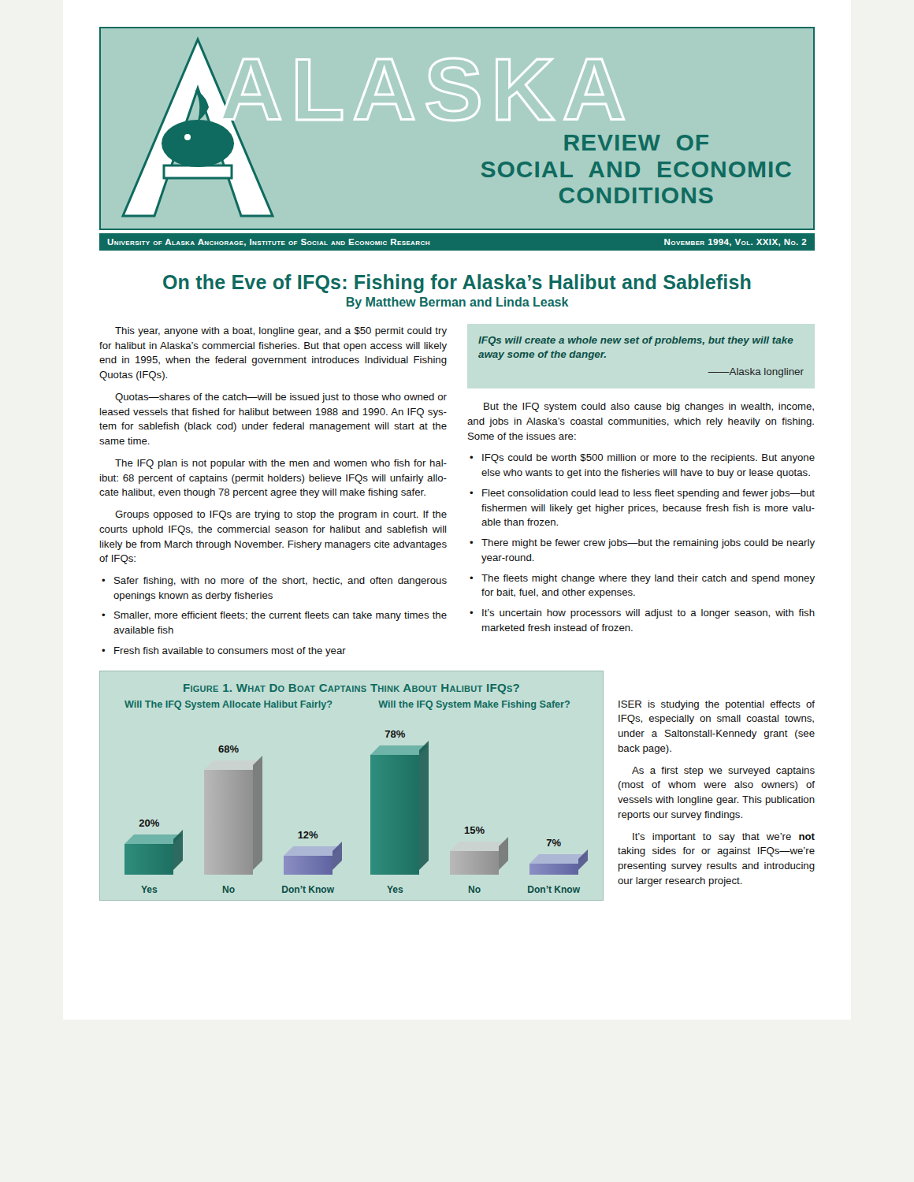ALASKA
REVIEW OF
SOCIAL AND ECONOMIC
CONDITIONS
University of Alaska Anchorage, Institute of Social and Economic Research
November 1994, Vol. XXIX, No. 2
On the Eve of IFQs: Fishing for Alaska’s Halibut and Sablefish
By Matthew Berman and Linda Leask
This year, anyone with a boat, longline gear, and a $50 permit could try for halibut in Alaska’s commercial fisheries. But that open access will likely end in 1995, when the federal government introduces Individual Fishing Quotas (IFQs).
Quotas—shares of the catch—will be issued just to those who owned or leased vessels that fished for halibut between 1988 and 1990. An IFQ system for sablefish (black cod) under federal management will start at the same time.
The IFQ plan is not popular with the men and women who fish for halibut: 68 percent of captains (permit holders) believe IFQs will unfairly allocate halibut, even though 78 percent agree they will make fishing safer.
Groups opposed to IFQs are trying to stop the program in court. If the courts uphold IFQs, the commercial season for halibut and sablefish will likely be from March through November. Fishery managers cite advantages of IFQs:
Safer fishing, with no more of the short, hectic, and often dangerous openings known as derby fisheries
Smaller, more efficient fleets; the current fleets can take many times the available fish
Fresh fish available to consumers most of the year
IFQs will create a whole new set of problems, but they will take away some of the danger. ——Alaska longliner
But the IFQ system could also cause big changes in wealth, income, and jobs in Alaska’s coastal communities, which rely heavily on fishing. Some of the issues are:
IFQs could be worth $500 million or more to the recipients. But anyone else who wants to get into the fisheries will have to buy or lease quotas.
Fleet consolidation could lead to less fleet spending and fewer jobs—but fishermen will likely get higher prices, because fresh fish is more valuable than frozen.
There might be fewer crew jobs—but the remaining jobs could be nearly year-round.
The fleets might change where they land their catch and spend money for bait, fuel, and other expenses.
It’s uncertain how processors will adjust to a longer season, with fish marketed fresh instead of frozen.
Figure 1. What Do Boat Captains Think About Halibut IFQs?
Will The IFQ System Allocate Halibut Fairly?
Will the IFQ System Make Fishing Safer?
20%
68%
12%
Yes No Don’t Know
78%
15%
7%
Yes No Don’t Know
ISER is studying the potential effects of IFQs, especially on small coastal towns, under a Saltonstall-Kennedy grant (see back page).
As a first step we surveyed captains (most of whom were also owners) of vessels with longline gear. This publication reports our survey findings.
It’s important to say that we’re not taking sides for or against IFQs—we’re presenting survey results and introducing our larger research project.